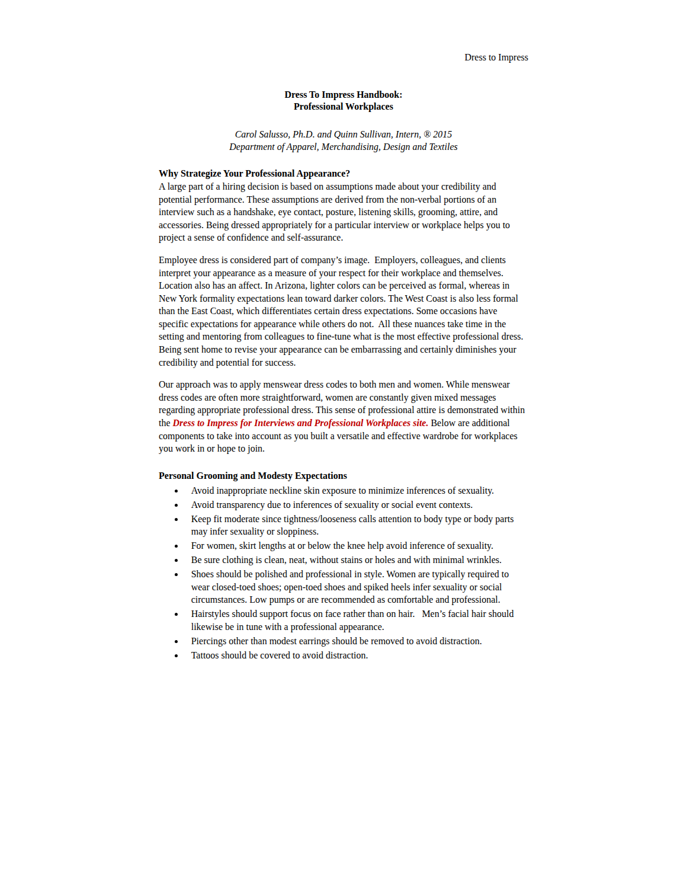Dress to Impress
Dress To Impress Handbook:
Professional Workplaces
Carol Salusso, Ph.D. and Quinn Sullivan, Intern, ® 2015
Department of Apparel, Merchandising, Design and Textiles
Why Strategize Your Professional Appearance?
A large part of a hiring decision is based on assumptions made about your credibility and potential performance. These assumptions are derived from the non-verbal portions of an interview such as a handshake, eye contact, posture, listening skills, grooming, attire, and accessories. Being dressed appropriately for a particular interview or workplace helps you to project a sense of confidence and self-assurance.
Employee dress is considered part of company’s image. Employers, colleagues, and clients interpret your appearance as a measure of your respect for their workplace and themselves. Location also has an affect. In Arizona, lighter colors can be perceived as formal, whereas in New York formality expectations lean toward darker colors. The West Coast is also less formal than the East Coast, which differentiates certain dress expectations. Some occasions have specific expectations for appearance while others do not. All these nuances take time in the setting and mentoring from colleagues to fine-tune what is the most effective professional dress. Being sent home to revise your appearance can be embarrassing and certainly diminishes your credibility and potential for success.
Our approach was to apply menswear dress codes to both men and women. While menswear dress codes are often more straightforward, women are constantly given mixed messages regarding appropriate professional dress. This sense of professional attire is demonstrated within the Dress to Impress for Interviews and Professional Workplaces site. Below are additional components to take into account as you built a versatile and effective wardrobe for workplaces you work in or hope to join.
Personal Grooming and Modesty Expectations
Avoid inappropriate neckline skin exposure to minimize inferences of sexuality.
Avoid transparency due to inferences of sexuality or social event contexts.
Keep fit moderate since tightness/looseness calls attention to body type or body parts may infer sexuality or sloppiness.
For women, skirt lengths at or below the knee help avoid inference of sexuality.
Be sure clothing is clean, neat, without stains or holes and with minimal wrinkles.
Shoes should be polished and professional in style. Women are typically required to wear closed-toed shoes; open-toed shoes and spiked heels infer sexuality or social circumstances. Low pumps or are recommended as comfortable and professional.
Hairstyles should support focus on face rather than on hair. Men’s facial hair should likewise be in tune with a professional appearance.
Piercings other than modest earrings should be removed to avoid distraction.
Tattoos should be covered to avoid distraction.